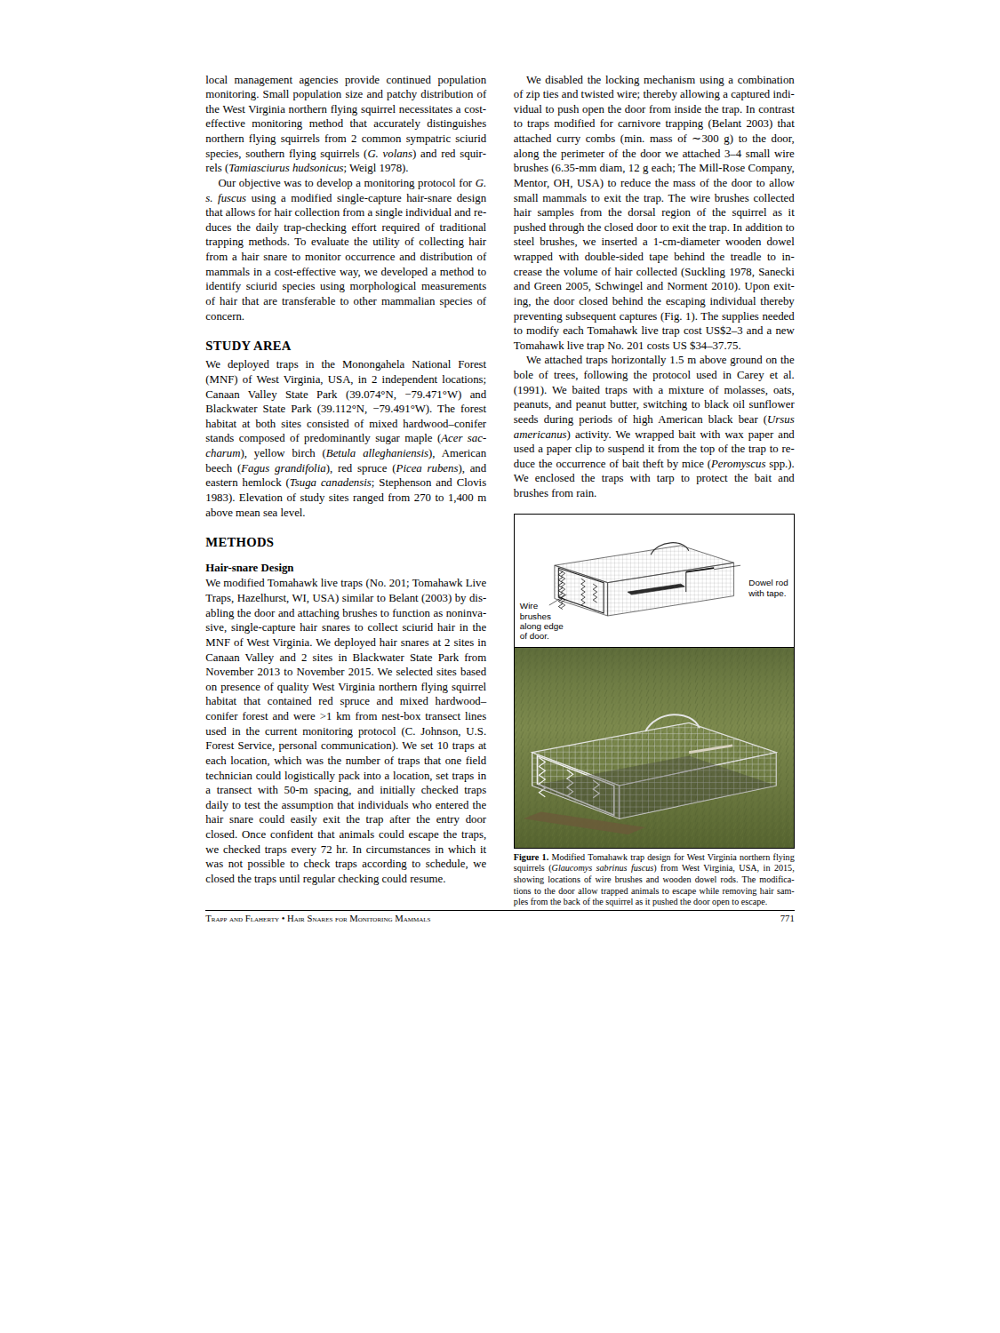local management agencies provide continued population monitoring. Small population size and patchy distribution of the West Virginia northern flying squirrel necessitates a cost-effective monitoring method that accurately distinguishes northern flying squirrels from 2 common sympatric sciurid species, southern flying squirrels (G. volans) and red squirrels (Tamiasciurus hudsonicus; Weigl 1978).
Our objective was to develop a monitoring protocol for G. s. fuscus using a modified single-capture hair-snare design that allows for hair collection from a single individual and reduces the daily trap-checking effort required of traditional trapping methods. To evaluate the utility of collecting hair from a hair snare to monitor occurrence and distribution of mammals in a cost-effective way, we developed a method to identify sciurid species using morphological measurements of hair that are transferable to other mammalian species of concern.
STUDY AREA
We deployed traps in the Monongahela National Forest (MNF) of West Virginia, USA, in 2 independent locations; Canaan Valley State Park (39.074°N, −79.471°W) and Blackwater State Park (39.112°N, −79.491°W). The forest habitat at both sites consisted of mixed hardwood–conifer stands composed of predominantly sugar maple (Acer saccharum), yellow birch (Betula alleghaniensis), American beech (Fagus grandifolia), red spruce (Picea rubens), and eastern hemlock (Tsuga canadensis; Stephenson and Clovis 1983). Elevation of study sites ranged from 270 to 1,400 m above mean sea level.
METHODS
Hair-snare Design
We modified Tomahawk live traps (No. 201; Tomahawk Live Traps, Hazelhurst, WI, USA) similar to Belant (2003) by disabling the door and attaching brushes to function as noninvasive, single-capture hair snares to collect sciurid hair in the MNF of West Virginia. We deployed hair snares at 2 sites in Canaan Valley and 2 sites in Blackwater State Park from November 2013 to November 2015. We selected sites based on presence of quality West Virginia northern flying squirrel habitat that contained red spruce and mixed hardwood–conifer forest and were >1 km from nest-box transect lines used in the current monitoring protocol (C. Johnson, U.S. Forest Service, personal communication). We set 10 traps at each location, which was the number of traps that one field technician could logistically pack into a location, set traps in a transect with 50-m spacing, and initially checked traps daily to test the assumption that individuals who entered the hair snare could easily exit the trap after the entry door closed. Once confident that animals could escape the traps, we checked traps every 72 hr. In circumstances in which it was not possible to check traps according to schedule, we closed the traps until regular checking could resume.
We disabled the locking mechanism using a combination of zip ties and twisted wire; thereby allowing a captured individual to push open the door from inside the trap. In contrast to traps modified for carnivore trapping (Belant 2003) that attached curry combs (min. mass of ∼300 g) to the door, along the perimeter of the door we attached 3–4 small wire brushes (6.35-mm diam, 12 g each; The Mill-Rose Company, Mentor, OH, USA) to reduce the mass of the door to allow small mammals to exit the trap. The wire brushes collected hair samples from the dorsal region of the squirrel as it pushed through the closed door to exit the trap. In addition to steel brushes, we inserted a 1-cm-diameter wooden dowel wrapped with double-sided tape behind the treadle to increase the volume of hair collected (Suckling 1978, Sanecki and Green 2005, Schwingel and Norment 2010). Upon exiting, the door closed behind the escaping individual thereby preventing subsequent captures (Fig. 1). The supplies needed to modify each Tomahawk live trap cost US$2–3 and a new Tomahawk live trap No. 201 costs US $34–37.75.
We attached traps horizontally 1.5 m above ground on the bole of trees, following the protocol used in Carey et al. (1991). We baited traps with a mixture of molasses, oats, peanuts, and peanut butter, switching to black oil sunflower seeds during periods of high American black bear (Ursus americanus) activity. We wrapped bait with wax paper and used a paper clip to suspend it from the top of the trap to reduce the occurrence of bait theft by mice (Peromyscus spp.). We enclosed the traps with tarp to protect the bait and brushes from rain.
Dowel rod
with tape.
Wire
brushes
along edge
of door.
Figure 1. Modified Tomahawk trap design for West Virginia northern flying squirrels (Glaucomys sabrinus fuscus) from West Virginia, USA, in 2015, showing locations of wire brushes and wooden dowel rods. The modifications to the door allow trapped animals to escape while removing hair samples from the back of the squirrel as it pushed the door open to escape.
Trapp and Flaherty • Hair Snares for Monitoring Mammals 771